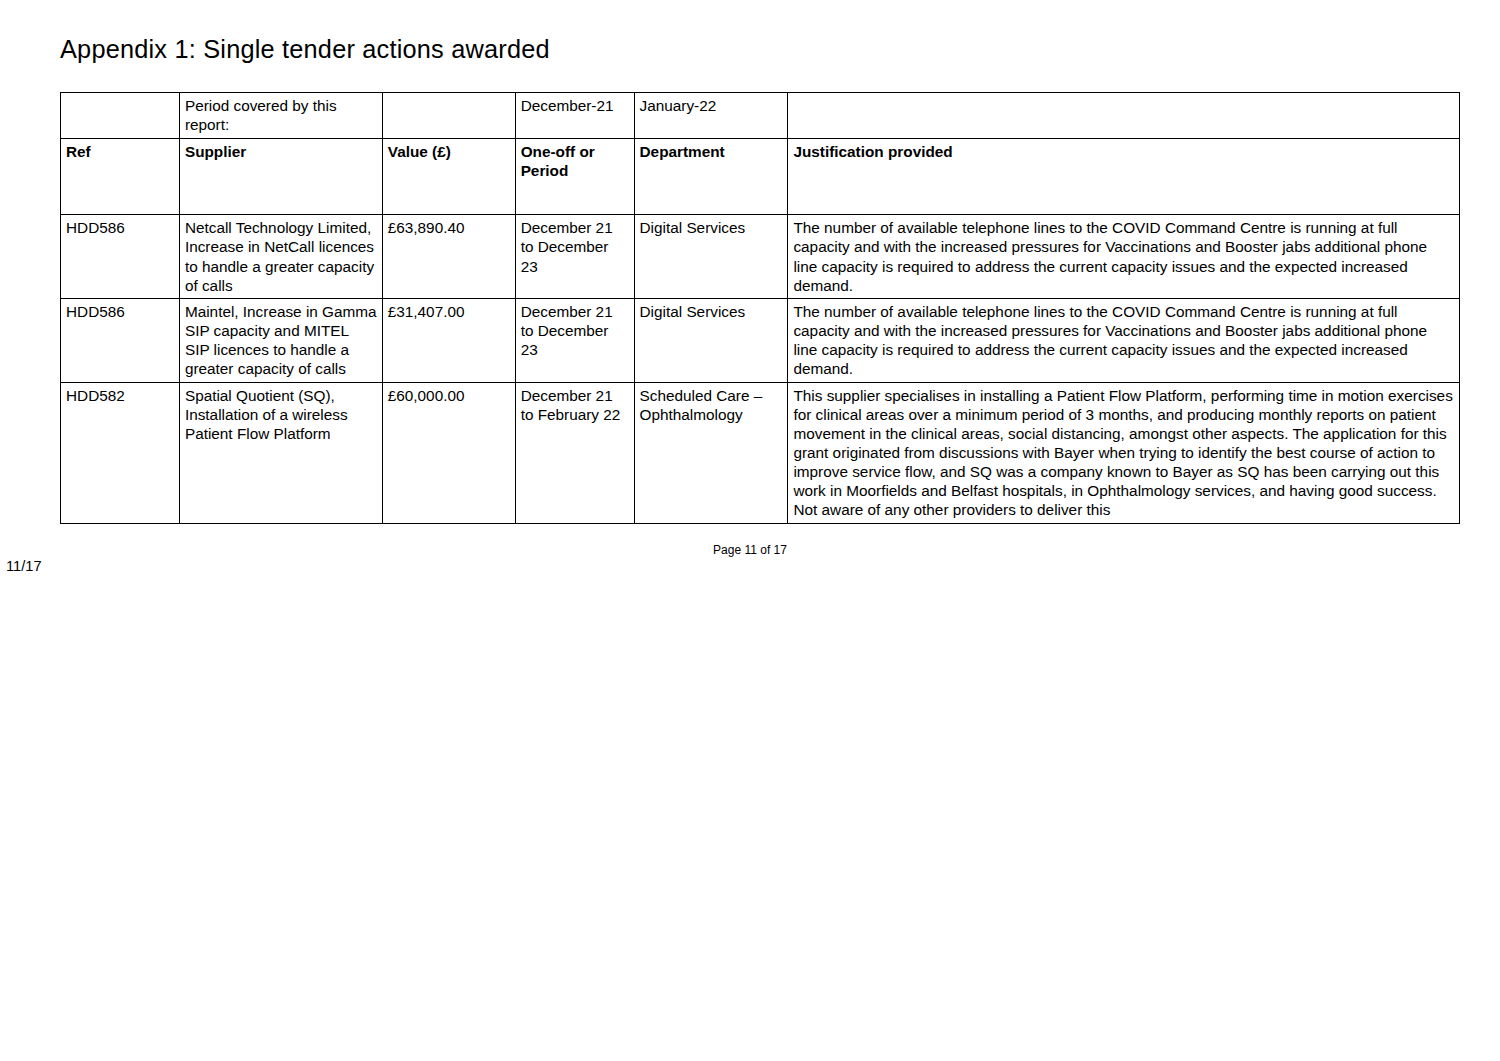Appendix 1: Single tender actions awarded
| | Period covered by this report: | | December-21 | January-22 | |
| Ref | Supplier | Value (£) | One-off or Period | Department | Justification provided |
| HDD586 | Netcall Technology Limited, Increase in NetCall licences to handle a greater capacity of calls | £63,890.40 | December 21 to December 23 | Digital Services | The number of available telephone lines to the COVID Command Centre is running at full capacity and with the increased pressures for Vaccinations and Booster jabs additional phone line capacity is required to address the current capacity issues and the expected increased demand. |
| HDD586 | Maintel, Increase in Gamma SIP capacity and MITEL SIP licences to handle a greater capacity of calls | £31,407.00 | December 21 to December 23 | Digital Services | The number of available telephone lines to the COVID Command Centre is running at full capacity and with the increased pressures for Vaccinations and Booster jabs additional phone line capacity is required to address the current capacity issues and the expected increased demand. |
| HDD582 | Spatial Quotient (SQ), Installation of a wireless Patient Flow Platform | £60,000.00 | December 21 to February 22 | Scheduled Care – Ophthalmology | This supplier specialises in installing a Patient Flow Platform, performing time in motion exercises for clinical areas over a minimum period of 3 months, and producing monthly reports on patient movement in the clinical areas, social distancing, amongst other aspects. The application for this grant originated from discussions with Bayer when trying to identify the best course of action to improve service flow, and SQ was a company known to Bayer as SQ has been carrying out this work in Moorfields and Belfast hospitals, in Ophthalmology services, and having good success. Not aware of any other providers to deliver this |
Page 11 of 17
11/17